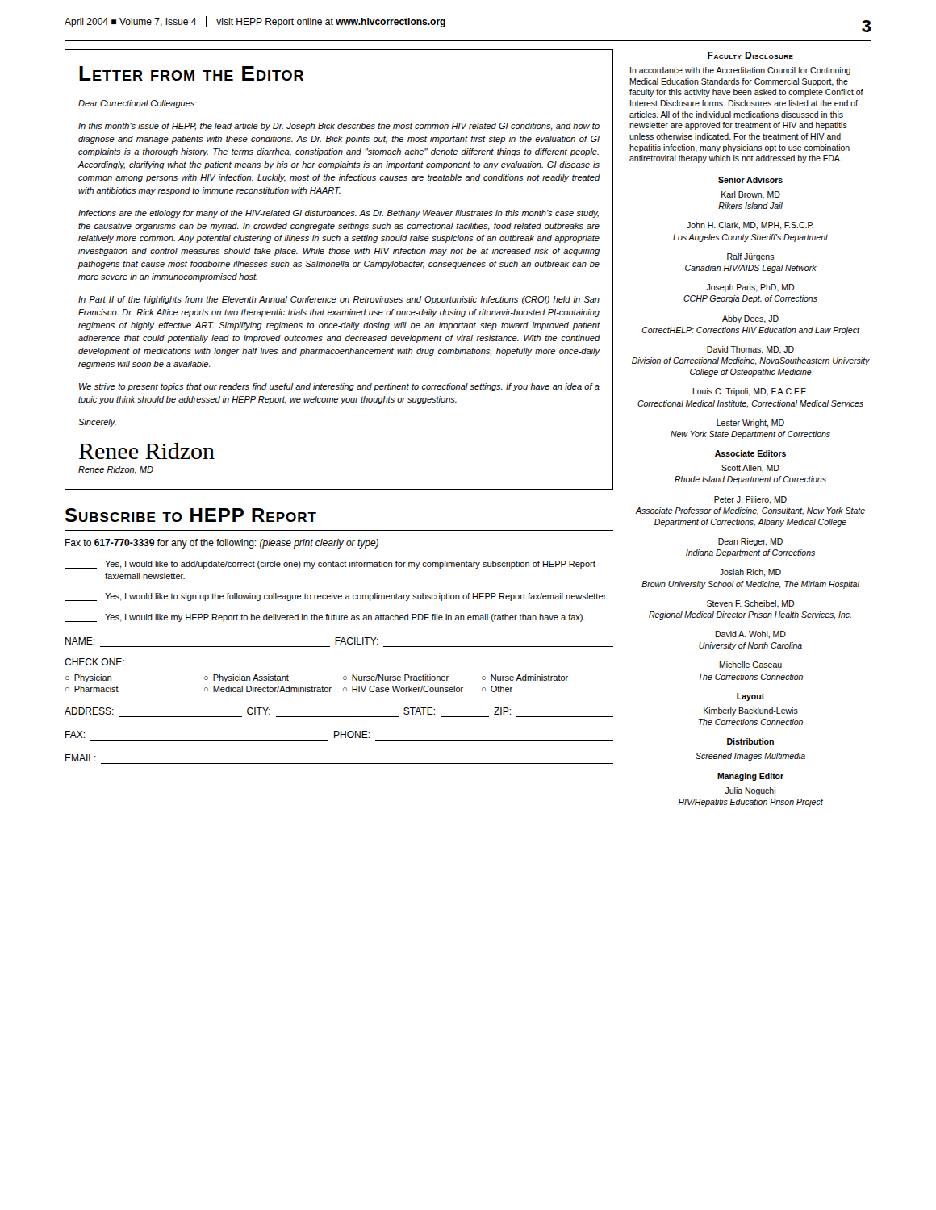April 2004 ■ Volume 7, Issue 4
visit HEPP Report online at www.hivcorrections.org
3
Letter from the Editor
Dear Correctional Colleagues:
In this month's issue of HEPP, the lead article by Dr. Joseph Bick describes the most common HIV-related GI conditions, and how to diagnose and manage patients with these conditions. As Dr. Bick points out, the most important first step in the evaluation of GI complaints is a thorough history. The terms diarrhea, constipation and "stomach ache" denote different things to different people. Accordingly, clarifying what the patient means by his or her complaints is an important component to any evaluation. GI disease is common among persons with HIV infection. Luckily, most of the infectious causes are treatable and conditions not readily treated with antibiotics may respond to immune reconstitution with HAART.
Infections are the etiology for many of the HIV-related GI disturbances. As Dr. Bethany Weaver illustrates in this month's case study, the causative organisms can be myriad. In crowded congregate settings such as correctional facilities, food-related outbreaks are relatively more common. Any potential clustering of illness in such a setting should raise suspicions of an outbreak and appropriate investigation and control measures should take place. While those with HIV infection may not be at increased risk of acquiring pathogens that cause most foodborne illnesses such as Salmonella or Campylobacter, consequences of such an outbreak can be more severe in an immunocompromised host.
In Part II of the highlights from the Eleventh Annual Conference on Retroviruses and Opportunistic Infections (CROI) held in San Francisco. Dr. Rick Altice reports on two therapeutic trials that examined use of once-daily dosing of ritonavir-boosted PI-containing regimens of highly effective ART. Simplifying regimens to once-daily dosing will be an important step toward improved patient adherence that could potentially lead to improved outcomes and decreased development of viral resistance. With the continued development of medications with longer half lives and pharmacoenhancement with drug combinations, hopefully more once-daily regimens will soon be a available.
We strive to present topics that our readers find useful and interesting and pertinent to correctional settings. If you have an idea of a topic you think should be addressed in HEPP Report, we welcome your thoughts or suggestions.
Sincerely,
Renee Ridzon
Renee Ridzon, MD
Subscribe to HEPP Report
Fax to 617-770-3339 for any of the following: (please print clearly or type)
Yes, I would like to add/update/correct (circle one) my contact information for my complimentary subscription of HEPP Report fax/email newsletter.
Yes, I would like to sign up the following colleague to receive a complimentary subscription of HEPP Report fax/email newsletter.
Yes, I would like my HEPP Report to be delivered in the future as an attached PDF file in an email (rather than have a fax).
NAME: FACILITY:
CHECK ONE:
Physician Physician Assistant Nurse/Nurse Practitioner Nurse Administrator Pharmacist Medical Director/Administrator HIV Case Worker/Counselor Other
ADDRESS: CITY: STATE: ZIP:
FAX: PHONE:
EMAIL:
Faculty Disclosure
In accordance with the Accreditation Council for Continuing Medical Education Standards for Commercial Support, the faculty for this activity have been asked to complete Conflict of Interest Disclosure forms. Disclosures are listed at the end of articles. All of the individual medications discussed in this newsletter are approved for treatment of HIV and hepatitis unless otherwise indicated. For the treatment of HIV and hepatitis infection, many physicians opt to use combination antiretroviral therapy which is not addressed by the FDA.
Senior Advisors
Karl Brown, MD Rikers Island Jail
John H. Clark, MD, MPH, F.S.C.P. Los Angeles County Sheriff's Department
Ralf Jürgens Canadian HIV/AIDS Legal Network
Joseph Paris, PhD, MD CCHP Georgia Dept. of Corrections
Abby Dees, JD CorrectHELP: Corrections HIV Education and Law Project
David Thomas, MD, JD Division of Correctional Medicine, NovaSoutheastern University College of Osteopathic Medicine
Louis C. Tripoli, MD, F.A.C.F.E. Correctional Medical Institute, Correctional Medical Services
Lester Wright, MD New York State Department of Corrections
Associate Editors
Scott Allen, MD Rhode Island Department of Corrections
Peter J. Piliero, MD Associate Professor of Medicine, Consultant, New York State Department of Corrections, Albany Medical College
Dean Rieger, MD Indiana Department of Corrections
Josiah Rich, MD Brown University School of Medicine, The Miriam Hospital
Steven F. Scheibel, MD Regional Medical Director Prison Health Services, Inc.
David A. Wohl, MD University of North Carolina
Michelle Gaseau The Corrections Connection
Layout
Kimberly Backlund-Lewis The Corrections Connection
Distribution
Screened Images Multimedia
Managing Editor
Julia Noguchi HIV/Hepatitis Education Prison Project